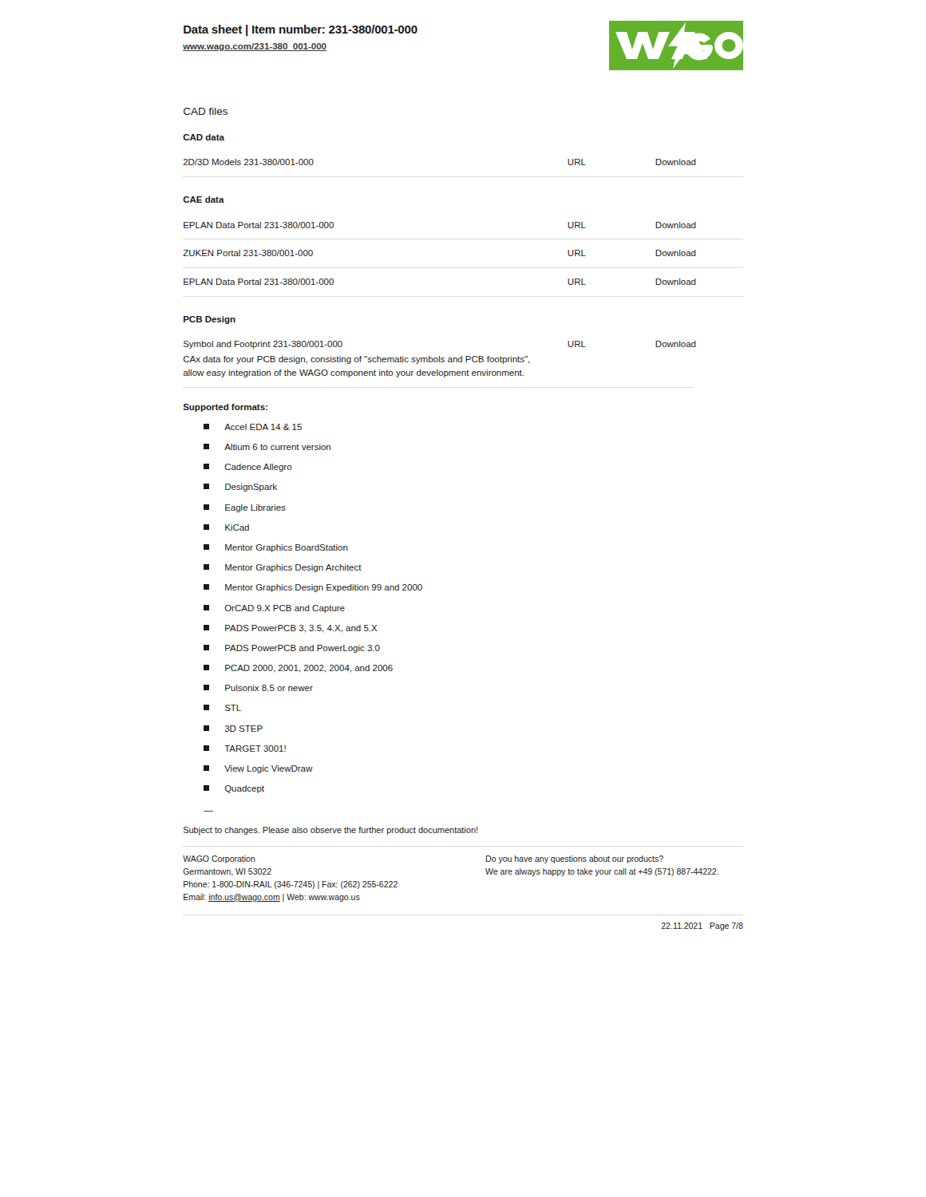Data sheet | Item number: 231-380/001-000
www.wago.com/231-380_001-000
CAD files
CAD data
2D/3D Models 231-380/001-000
URL
Download
CAE data
EPLAN Data Portal 231-380/001-000
URL
Download
ZUKEN Portal 231-380/001-000
URL
Download
EPLAN Data Portal 231-380/001-000
URL
Download
PCB Design
Symbol and Footprint 231-380/001-000
URL
Download
CAx data for your PCB design, consisting of "schematic symbols and PCB footprints",
allow easy integration of the WAGO component into your development environment.
Supported formats:
Accel EDA 14 & 15
Altium 6 to current version
Cadence Allegro
DesignSpark
Eagle Libraries
KiCad
Mentor Graphics BoardStation
Mentor Graphics Design Architect
Mentor Graphics Design Expedition 99 and 2000
OrCAD 9.X PCB and Capture
PADS PowerPCB 3, 3.5, 4.X, and 5.X
PADS PowerPCB and PowerLogic 3.0
PCAD 2000, 2001, 2002, 2004, and 2006
Pulsonix 8.5 or newer
STL
3D STEP
TARGET 3001!
View Logic ViewDraw
Quadcept
—
Subject to changes. Please also observe the further product documentation!
WAGO Corporation
Germantown, WI 53022
Phone: 1-800-DIN-RAIL (346-7245) | Fax: (262) 255-6222
Email: info.us@wago.com | Web: www.wago.us
Do you have any questions about our products?
We are always happy to take your call at +49 (571) 887-44222.
22.11.2021 Page 7/8